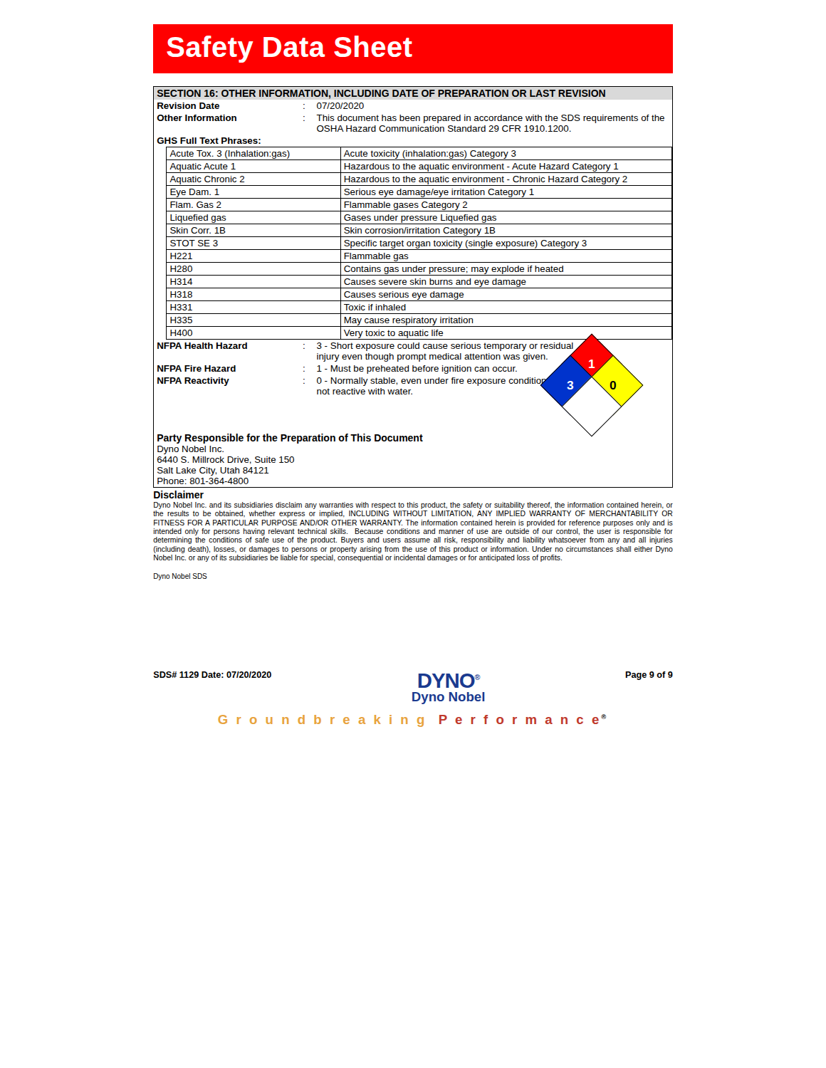Safety Data Sheet
SECTION 16: OTHER INFORMATION, INCLUDING DATE OF PREPARATION OR LAST REVISION
| Revision Date | : | 07/20/2020 |
| Other Information | : | This document has been prepared in accordance with the SDS requirements of the OSHA Hazard Communication Standard 29 CFR 1910.1200. |
| GHS Full Text Phrases : |
| / Acute Tox. 3 (Inhalation:gas) / Acute toxicity (inhalation:gas) Category 3 / / Aquatic Acute 1 / Hazardous to the aquatic environment - Acute Hazard Category 1 / / Aquatic Chronic 2 / Hazardous to the aquatic environment - Chronic Hazard Category 2 / / Eye Dam. 1 / Serious eye damage/eye irritation Category 1 / / Flam. Gas 2 / Flammable gases Category 2 / / Liquefied gas / Gases under pressure Liquefied gas / / Skin Corr. 1B / Skin corrosion/irritation Category 1B / / STOT SE 3 / Specific target organ toxicity (single exposure) Category 3 / / H221 / Flammable gas / / H280 / Contains gas under pressure; may explode if heated / / H314 / Causes severe skin burns and eye damage / / H318 / Causes serious eye damage / / H331 / Toxic if inhaled / / H335 / May cause respiratory irritation / / H400 / Very toxic to aquatic life / |
| / NFPA Health Hazard / : / 3 - Short exposure could cause serious temporary or residual injury even though prompt medical attention was given. / / / NFPA Fire Hazard / : / 1 - Must be preheated before ignition can occur. / / / NFPA Reactivity / : / 0 - Normally stable, even under fire exposure conditions, and are not reactive with water. / / 1 3 0 |
| Party Responsible for the Preparation of This Document Dyno Nobel Inc. 6440 S. Millrock Drive, Suite 150 Salt Lake City, Utah 84121 Phone: 801-364-4800 |
Disclaimer
Dyno Nobel Inc. and its subsidiaries disclaim any warranties with respect to this product, the safety or suitability thereof, the information contained herein, or the results to be obtained, whether express or implied, INCLUDING WITHOUT LIMITATION, ANY IMPLIED WARRANTY OF MERCHANTABILITY OR FITNESS FOR A PARTICULAR PURPOSE AND/OR OTHER WARRANTY. The information contained herein is provided for reference purposes only and is intended only for persons having relevant technical skills. Because conditions and manner of use are outside of our control, the user is responsible for determining the conditions of safe use of the product. Buyers and users assume all risk, responsibility and liability whatsoever from any and all injuries (including death), losses, or damages to persons or property arising from the use of this product or information. Under no circumstances shall either Dyno Nobel Inc. or any of its subsidiaries be liable for special, consequential or incidental damages or for anticipated loss of profits.
Dyno Nobel SDS
SDS# 1129 Date: 07/20/2020
DYNO®
Dyno Nobel
Page 9 of 9
G r o u n d b r e a k i n g P e r f o r m a n c e®